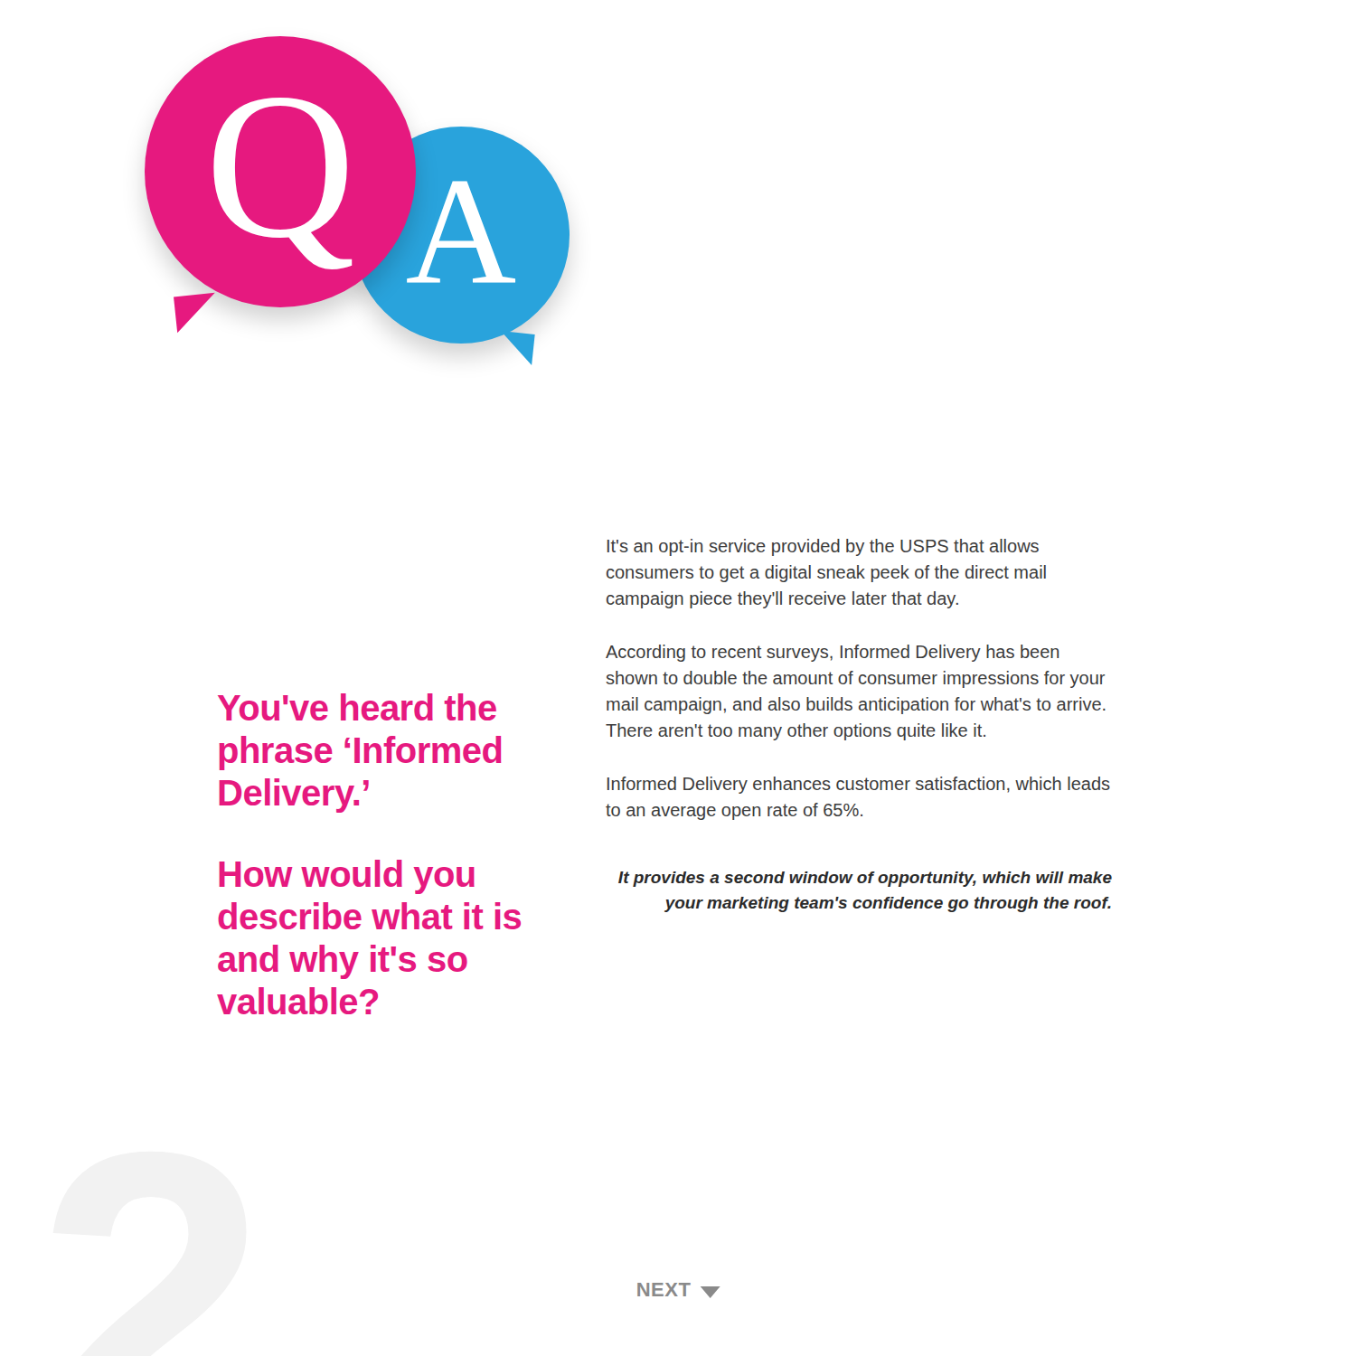Q
A
You've heard the phrase ‘Informed Delivery.’
How would you describe what it is and why it's so valuable?
It's an opt-in service provided by the USPS that allows consumers to get a digital sneak peek of the direct mail campaign piece they'll receive later that day.
According to recent surveys, Informed Delivery has been shown to double the amount of consumer impressions for your mail campaign, and also builds anticipation for what's to arrive. There aren't too many other options quite like it.
Informed Delivery enhances customer satisfaction, which leads to an average open rate of 65%.
It provides a second window of opportunity, which will make your marketing team's confidence go through the roof.
2
NEXT